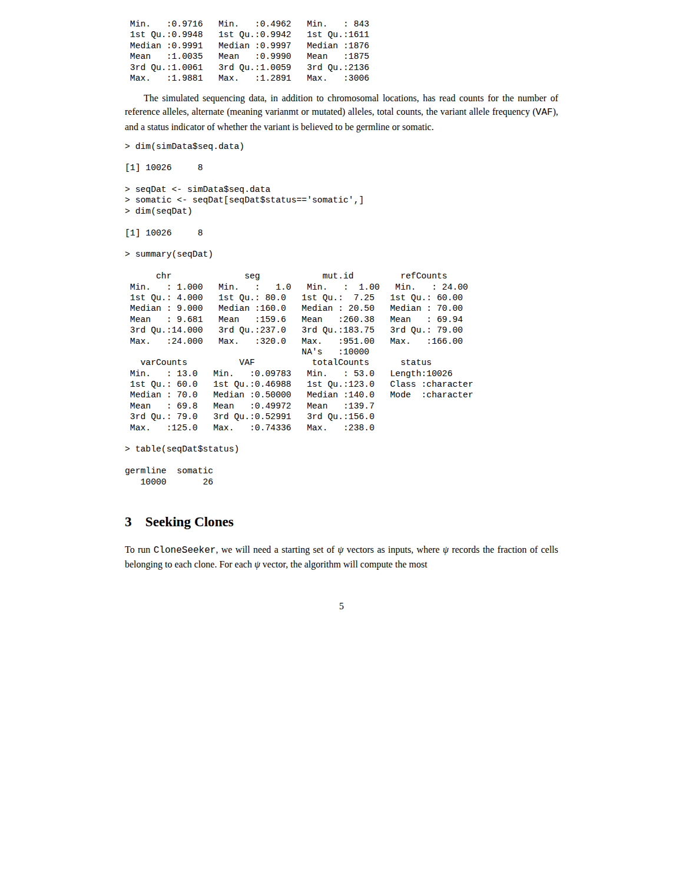Min.   :0.9716   Min.   :0.4962   Min.   : 843
 1st Qu.:0.9948   1st Qu.:0.9942   1st Qu.:1611
 Median :0.9991   Median :0.9997   Median :1876
 Mean   :1.0035   Mean   :0.9990   Mean   :1875
 3rd Qu.:1.0061   3rd Qu.:1.0059   3rd Qu.:2136
 Max.   :1.9881   Max.   :1.2891   Max.   :3006
The simulated sequencing data, in addition to chromosomal locations, has read counts for the number of reference alleles, alternate (meaning varianmt or mutated) alleles, total counts, the variant allele frequency (VAF), and a status indicator of whether the variant is believed to be germline or somatic.
> dim(simData$seq.data)

[1] 10026     8

> seqDat <- simData$seq.data
> somatic <- seqDat[seqDat$status=='somatic',]
> dim(seqDat)

[1] 10026     8

> summary(seqDat)

      chr              seg            mut.id         refCounts
 Min.   : 1.000   Min.   :   1.0   Min.   :  1.00   Min.   : 24.00
 1st Qu.: 4.000   1st Qu.: 80.0   1st Qu.:  7.25   1st Qu.: 60.00
 Median : 9.000   Median :160.0   Median : 20.50   Median : 70.00
 Mean   : 9.681   Mean   :159.6   Mean   :260.38   Mean   : 69.94
 3rd Qu.:14.000   3rd Qu.:237.0   3rd Qu.:183.75   3rd Qu.: 79.00
 Max.   :24.000   Max.   :320.0   Max.   :951.00   Max.   :166.00
                                  NA's   :10000
   varCounts          VAF           totalCounts      status
 Min.   : 13.0   Min.   :0.09783   Min.   : 53.0   Length:10026
 1st Qu.: 60.0   1st Qu.:0.46988   1st Qu.:123.0   Class :character
 Median : 70.0   Median :0.50000   Median :140.0   Mode  :character
 Mean   : 69.8   Mean   :0.49972   Mean   :139.7
 3rd Qu.: 79.0   3rd Qu.:0.52991   3rd Qu.:156.0
 Max.   :125.0   Max.   :0.74336   Max.   :238.0

> table(seqDat$status)

germline  somatic
   10000       26
3 Seeking Clones
To run CloneSeeker, we will need a starting set of ψ vectors as inputs, where ψ records the fraction of cells belonging to each clone. For each ψ vector, the algorithm will compute the most
5